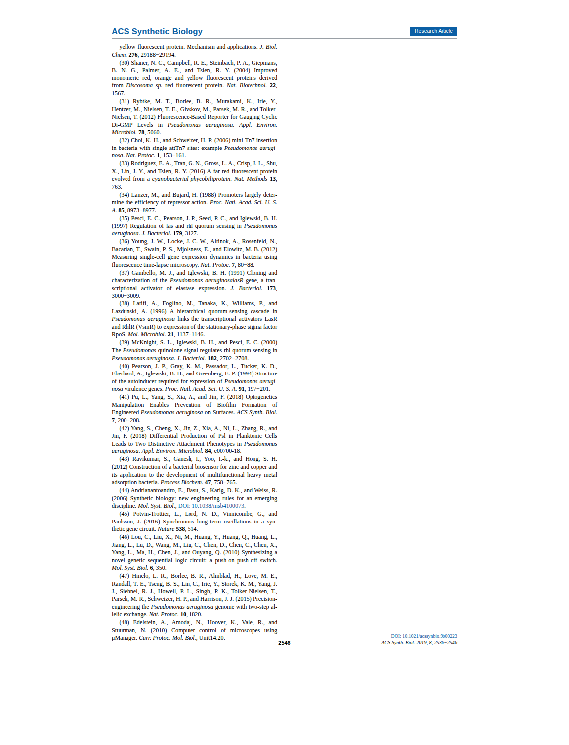ACS Synthetic Biology
Research Article
yellow fluorescent protein. Mechanism and applications. J. Biol. Chem. 276, 29188−29194.
(30) Shaner, N. C., Campbell, R. E., Steinbach, P. A., Giepmans, B. N. G., Palmer, A. E., and Tsien, R. Y. (2004) Improved monomeric red, orange and yellow fluorescent proteins derived from Discosoma sp. red fluorescent protein. Nat. Biotechnol. 22, 1567.
(31) Rybtke, M. T., Borlee, B. R., Murakami, K., Irie, Y., Hentzer, M., Nielsen, T. E., Givskov, M., Parsek, M. R., and Tolker-Nielsen, T. (2012) Fluorescence-Based Reporter for Gauging Cyclic Di-GMP Levels in Pseudomonas aeruginosa. Appl. Environ. Microbiol. 78, 5060.
(32) Choi, K.-H., and Schweizer, H. P. (2006) mini-Tn7 insertion in bacteria with single attTn7 sites: example Pseudomonas aeruginosa. Nat. Protoc. 1, 153−161.
(33) Rodriguez, E. A., Tran, G. N., Gross, L. A., Crisp, J. L., Shu, X., Lin, J. Y., and Tsien, R. Y. (2016) A far-red fluorescent protein evolved from a cyanobacterial phycobiliprotein. Nat. Methods 13, 763.
(34) Lanzer, M., and Bujard, H. (1988) Promoters largely determine the efficiency of repressor action. Proc. Natl. Acad. Sci. U. S. A. 85, 8973−8977.
(35) Pesci, E. C., Pearson, J. P., Seed, P. C., and Iglewski, B. H. (1997) Regulation of las and rhl quorum sensing in Pseudomonas aeruginosa. J. Bacteriol. 179, 3127.
(36) Young, J. W., Locke, J. C. W., Altinok, A., Rosenfeld, N., Bacarian, T., Swain, P. S., Mjolsness, E., and Elowitz, M. B. (2012) Measuring single-cell gene expression dynamics in bacteria using fluorescence time-lapse microscopy. Nat. Protoc. 7, 80−88.
(37) Gambello, M. J., and Iglewski, B. H. (1991) Cloning and characterization of the Pseudomonas aeruginosalasR gene, a transcriptional activator of elastase expression. J. Bacteriol. 173, 3000−3009.
(38) Latifi, A., Foglino, M., Tanaka, K., Williams, P., and Lazdunski, A. (1996) A hierarchical quorum-sensing cascade in Pseudomonas aeruginosa links the transcriptional activators LasR and RhlR (VsmR) to expression of the stationary-phase sigma factor RpoS. Mol. Microbiol. 21, 1137−1146.
(39) McKnight, S. L., Iglewski, B. H., and Pesci, E. C. (2000) The Pseudomonas quinolone signal regulates rhl quorum sensing in Pseudomonas aeruginosa. J. Bacteriol. 182, 2702−2708.
(40) Pearson, J. P., Gray, K. M., Passador, L., Tucker, K. D., Eberhard, A., Iglewski, B. H., and Greenberg, E. P. (1994) Structure of the autoinducer required for expression of Pseudomonas aeruginosa virulence genes. Proc. Natl. Acad. Sci. U. S. A. 91, 197−201.
(41) Pu, L., Yang, S., Xia, A., and Jin, F. (2018) Optogenetics Manipulation Enables Prevention of Biofilm Formation of Engineered Pseudomonas aeruginosa on Surfaces. ACS Synth. Biol. 7, 200−208.
(42) Yang, S., Cheng, X., Jin, Z., Xia, A., Ni, L., Zhang, R., and Jin, F. (2018) Differential Production of Psl in Planktonic Cells Leads to Two Distinctive Attachment Phenotypes in Pseudomonas aeruginosa. Appl. Environ. Microbiol. 84, e00700-18.
(43) Ravikumar, S., Ganesh, I., Yoo, I.-k., and Hong, S. H. (2012) Construction of a bacterial biosensor for zinc and copper and its application to the development of multifunctional heavy metal adsorption bacteria. Process Biochem. 47, 758−765.
(44) Andrianantoandro, E., Basu, S., Karig, D. K., and Weiss, R. (2006) Synthetic biology: new engineering rules for an emerging discipline. Mol. Syst. Biol., DOI: 10.1038/msb4100073.
(45) Potvin-Trottier, L., Lord, N. D., Vinnicombe, G., and Paulsson, J. (2016) Synchronous long-term oscillations in a synthetic gene circuit. Nature 538, 514.
(46) Lou, C., Liu, X., Ni, M., Huang, Y., Huang, Q., Huang, L., Jiang, L., Lu, D., Wang, M., Liu, C., Chen, D., Chen, C., Chen, X., Yang, L., Ma, H., Chen, J., and Ouyang, Q. (2010) Synthesizing a novel genetic sequential logic circuit: a push-on push-off switch. Mol. Syst. Biol. 6, 350.
(47) Hmelo, L. R., Borlee, B. R., Almblad, H., Love, M. E., Randall, T. E., Tseng, B. S., Lin, C., Irie, Y., Storek, K. M., Yang, J. J., Siehnel, R. J., Howell, P. L., Singh, P. K., Tolker-Nielsen, T., Parsek, M. R., Schweizer, H. P., and Harrison, J. J. (2015) Precision-engineering the Pseudomonas aeruginosa genome with two-step allelic exchange. Nat. Protoc. 10, 1820.
(48) Edelstein, A., Amodaj, N., Hoover, K., Vale, R., and Stuurman, N. (2010) Computer control of microscopes using μManager. Curr. Protoc. Mol. Biol., Unit14.20.
2546
DOI: 10.1021/acssynbio.9b00223
ACS Synth. Biol. 2019, 8, 2536−2546